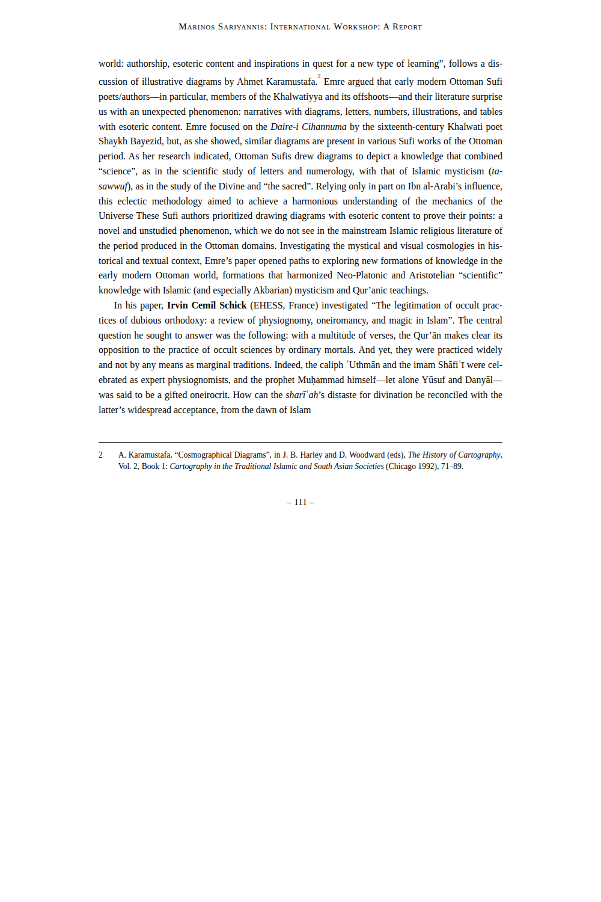Marinos Sariyannis: International Workshop: A Report
world: authorship, esoteric content and inspirations in quest for a new type of learning”, follows a discussion of illustrative diagrams by Ahmet Karamustafa.2 Emre argued that early modern Ottoman Sufi poets/authors—in particular, members of the Khalwatiyya and its offshoots—and their literature surprise us with an unexpected phenomenon: narratives with diagrams, letters, numbers, illustrations, and tables with esoteric content. Emre focused on the Daire-i Cihannuma by the sixteenth-century Khalwati poet Shaykh Bayezid, but, as she showed, similar diagrams are present in various Sufi works of the Ottoman period. As her research indicated, Ottoman Sufis drew diagrams to depict a knowledge that combined “science”, as in the scientific study of letters and numerology, with that of Islamic mysticism (tasawwuf), as in the study of the Divine and “the sacred”. Relying only in part on Ibn al-Arabi’s influence, this eclectic methodology aimed to achieve a harmonious understanding of the mechanics of the Universe These Sufi authors prioritized drawing diagrams with esoteric content to prove their points: a novel and unstudied phenomenon, which we do not see in the mainstream Islamic religious literature of the period produced in the Ottoman domains. Investigating the mystical and visual cosmologies in historical and textual context, Emre’s paper opened paths to exploring new formations of knowledge in the early modern Ottoman world, formations that harmonized Neo-Platonic and Aristotelian “scientific” knowledge with Islamic (and especially Akbarian) mysticism and Qur’anic teachings.
In his paper, Irvin Cemil Schick (EHESS, France) investigated “The legitimation of occult practices of dubious orthodoxy: a review of physiognomy, oneiromancy, and magic in Islam”. The central question he sought to answer was the following: with a multitude of verses, the Qur’ān makes clear its opposition to the practice of occult sciences by ordinary mortals. And yet, they were practiced widely and not by any means as marginal traditions. Indeed, the caliph ʿUthmān and the imam Shāfiʿī were celebrated as expert physiognomists, and the prophet Muḥammad himself—let alone Yūsuf and Danyāl—was said to be a gifted oneirocrit. How can the sharīʿah’s distaste for divination be reconciled with the latter’s widespread acceptance, from the dawn of Islam
2 A. Karamustafa, “Cosmographical Diagrams”, in J. B. Harley and D. Woodward (eds), The History of Cartography, Vol. 2, Book 1: Cartography in the Traditional Islamic and South Asian Societies (Chicago 1992), 71–89.
– 111 –